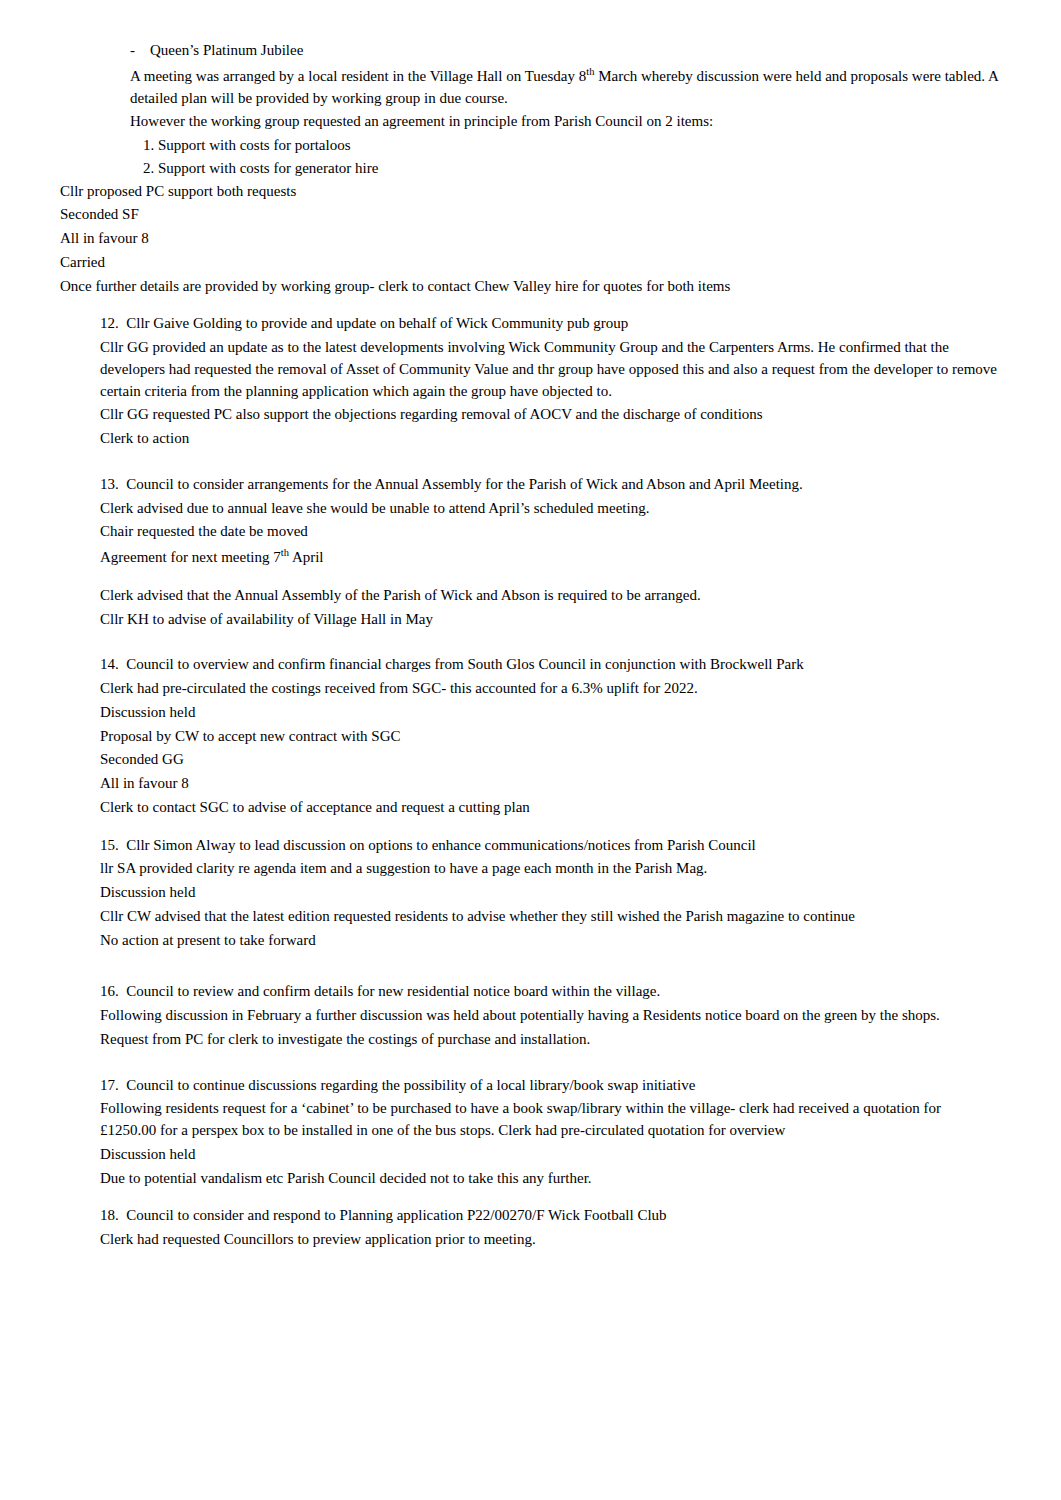- Queen’s Platinum Jubilee
A meeting was arranged by a local resident in the Village Hall on Tuesday 8th March whereby discussion were held and proposals were tabled. A detailed plan will be provided by working group in due course.
However the working group requested an agreement in principle from Parish Council on 2 items:
Support with costs for portaloos
Support with costs for generator hire
Cllr proposed PC support both requests
Seconded SF
All in favour 8
Carried
Once further details are provided by working group- clerk to contact Chew Valley hire for quotes for both items
12. Cllr Gaive Golding to provide and update on behalf of Wick Community pub group
Cllr GG provided an update as to the latest developments involving Wick Community Group and the Carpenters Arms. He confirmed that the developers had requested the removal of Asset of Community Value and thr group have opposed this and also a request from the developer to remove certain criteria from the planning application which again the group have objected to.
Cllr GG requested PC also support the objections regarding removal of AOCV and the discharge of conditions
Clerk to action
13. Council to consider arrangements for the Annual Assembly for the Parish of Wick and Abson and April Meeting.
Clerk advised due to annual leave she would be unable to attend April’s scheduled meeting.
Chair requested the date be moved
Agreement for next meeting 7th April
Clerk advised that the Annual Assembly of the Parish of Wick and Abson is required to be arranged.
Cllr KH to advise of availability of Village Hall in May
14. Council to overview and confirm financial charges from South Glos Council in conjunction with Brockwell Park
Clerk had pre-circulated the costings received from SGC- this accounted for a 6.3% uplift for 2022.
Discussion held
Proposal by CW to accept new contract with SGC
Seconded GG
All in favour 8
Clerk to contact SGC to advise of acceptance and request a cutting plan
15. Cllr Simon Alway to lead discussion on options to enhance communications/notices from Parish Council
llr SA provided clarity re agenda item and a suggestion to have a page each month in the Parish Mag.
Discussion held
Cllr CW advised that the latest edition requested residents to advise whether they still wished the Parish magazine to continue
No action at present to take forward
16. Council to review and confirm details for new residential notice board within the village.
Following discussion in February a further discussion was held about potentially having a Residents notice board on the green by the shops.
Request from PC for clerk to investigate the costings of purchase and installation.
17. Council to continue discussions regarding the possibility of a local library/book swap initiative
Following residents request for a ‘cabinet’ to be purchased to have a book swap/library within the village- clerk had received a quotation for £1250.00 for a perspex box to be installed in one of the bus stops. Clerk had pre-circulated quotation for overview
Discussion held
Due to potential vandalism etc Parish Council decided not to take this any further.
18. Council to consider and respond to Planning application P22/00270/F Wick Football Club
Clerk had requested Councillors to preview application prior to meeting.